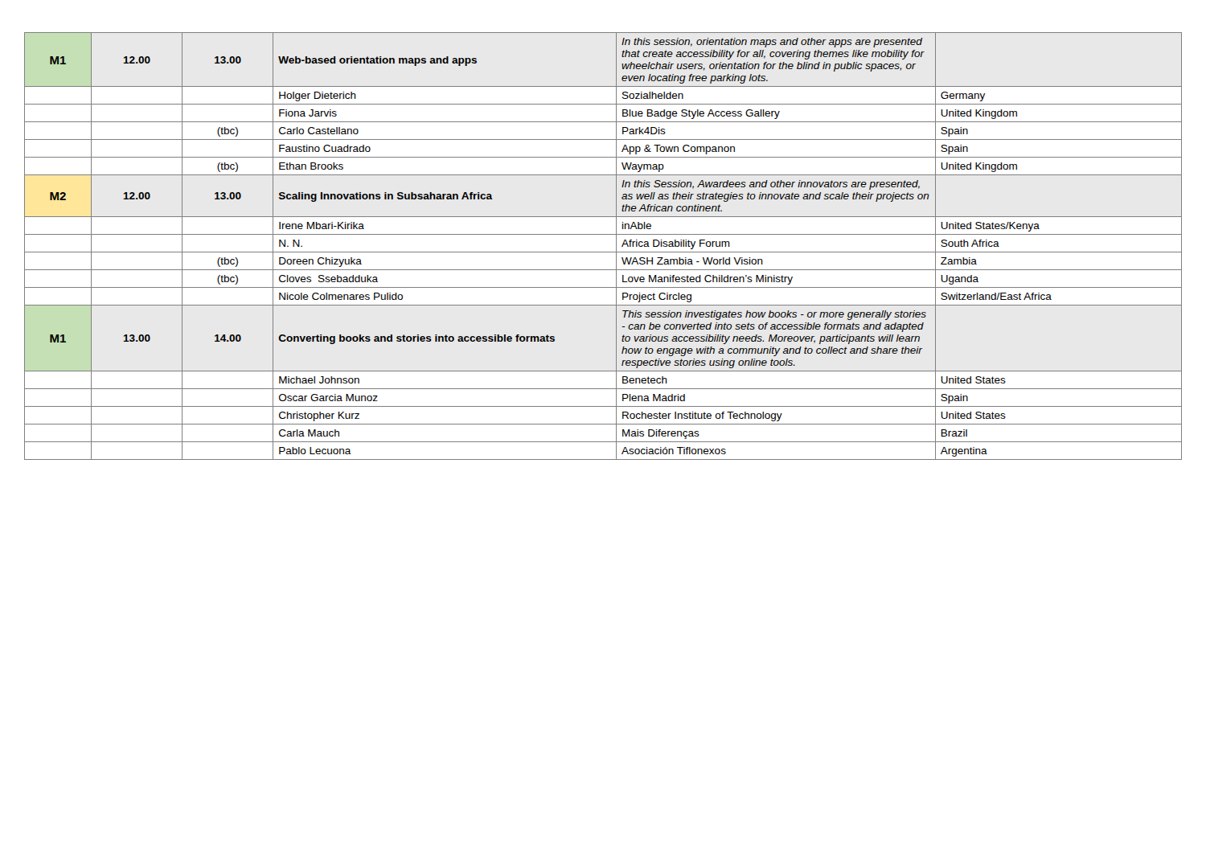| M1 | 12.00 | 13.00 | Web-based orientation maps and apps | In this session, orientation maps and other apps are presented that create accessibility for all, covering themes like mobility for wheelchair users, orientation for the blind in public spaces, or even locating free parking lots. | |
| | | | Holger Dieterich | Sozialhelden | Germany |
| | | | Fiona Jarvis | Blue Badge Style Access Gallery | United Kingdom |
| | | (tbc) | Carlo Castellano | Park4Dis | Spain |
| | | | Faustino Cuadrado | App & Town Companon | Spain |
| | | (tbc) | Ethan Brooks | Waymap | United Kingdom |
| M2 | 12.00 | 13.00 | Scaling Innovations in Subsaharan Africa | In this Session, Awardees and other innovators are presented, as well as their strategies to innovate and scale their projects on the African continent. | |
| | | | Irene Mbari-Kirika | inAble | United States/Kenya |
| | | | N. N. | Africa Disability Forum | South Africa |
| | | (tbc) | Doreen Chizyuka | WASH Zambia - World Vision | Zambia |
| | | (tbc) | Cloves Ssebadduka | Love Manifested Children’s Ministry | Uganda |
| | | | Nicole Colmenares Pulido | Project Circleg | Switzerland/East Africa |
| M1 | 13.00 | 14.00 | Converting books and stories into accessible formats | This session investigates how books - or more generally stories - can be converted into sets of accessible formats and adapted to various accessibility needs. Moreover, participants will learn how to engage with a community and to collect and share their respective stories using online tools. | |
| | | | Michael Johnson | Benetech | United States |
| | | | Oscar Garcia Munoz | Plena Madrid | Spain |
| | | | Christopher Kurz | Rochester Institute of Technology | United States |
| | | | Carla Mauch | Mais Diferenças | Brazil |
| | | | Pablo Lecuona | Asociación Tiflonexos | Argentina |